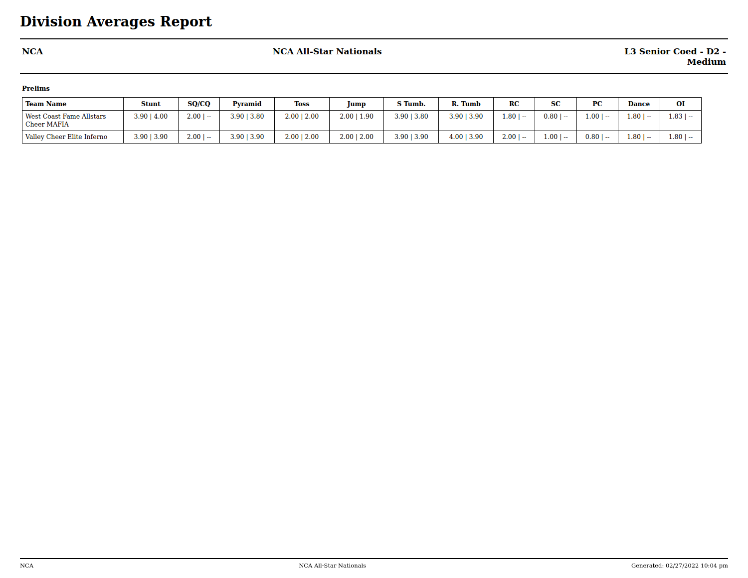Division Averages Report
NCA
NCA All-Star Nationals
L3 Senior Coed - D2 -
Medium
Prelims
| Team Name | Stunt | SQ/CQ | Pyramid | Toss | Jump | S Tumb. | R. Tumb | RC | SC | PC | Dance | OI |
| --- | --- | --- | --- | --- | --- | --- | --- | --- | --- | --- | --- | --- |
| West Coast Fame Allstars Cheer MAFIA | 3.90 / 4.00 | 2.00 / -- | 3.90 / 3.80 | 2.00 / 2.00 | 2.00 / 1.90 | 3.90 / 3.80 | 3.90 / 3.90 | 1.80 / -- | 0.80 / -- | 1.00 / -- | 1.80 / -- | 1.83 / -- |
| Valley Cheer Elite Inferno | 3.90 / 3.90 | 2.00 / -- | 3.90 / 3.90 | 2.00 / 2.00 | 2.00 / 2.00 | 3.90 / 3.90 | 4.00 / 3.90 | 2.00 / -- | 1.00 / -- | 0.80 / -- | 1.80 / -- | 1.80 / -- |
NCA
NCA All-Star Nationals
Generated: 02/27/2022 10:04 pm